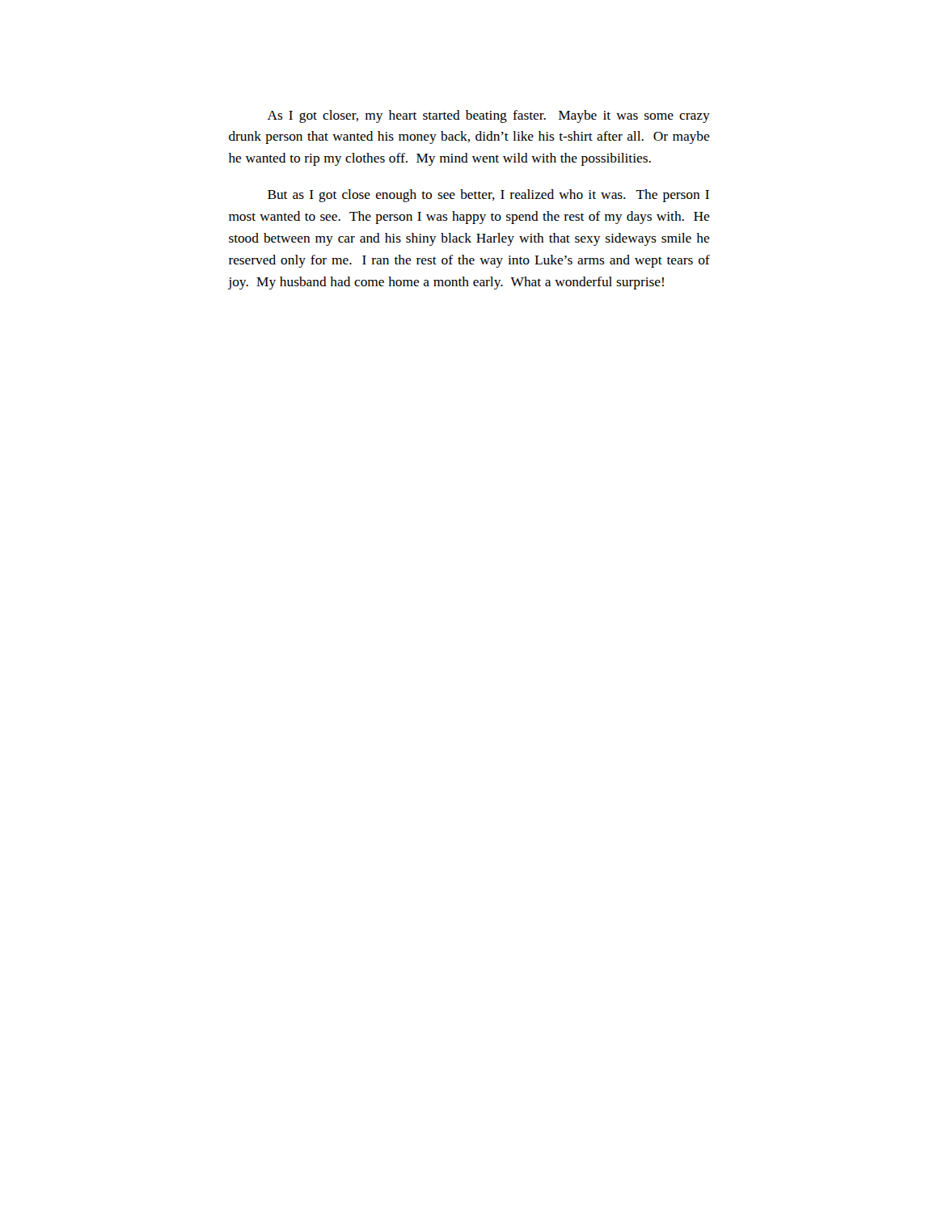As I got closer, my heart started beating faster. Maybe it was some crazy drunk person that wanted his money back, didn’t like his t-shirt after all. Or maybe he wanted to rip my clothes off. My mind went wild with the possibilities.
But as I got close enough to see better, I realized who it was. The person I most wanted to see. The person I was happy to spend the rest of my days with. He stood between my car and his shiny black Harley with that sexy sideways smile he reserved only for me. I ran the rest of the way into Luke’s arms and wept tears of joy. My husband had come home a month early. What a wonderful surprise!